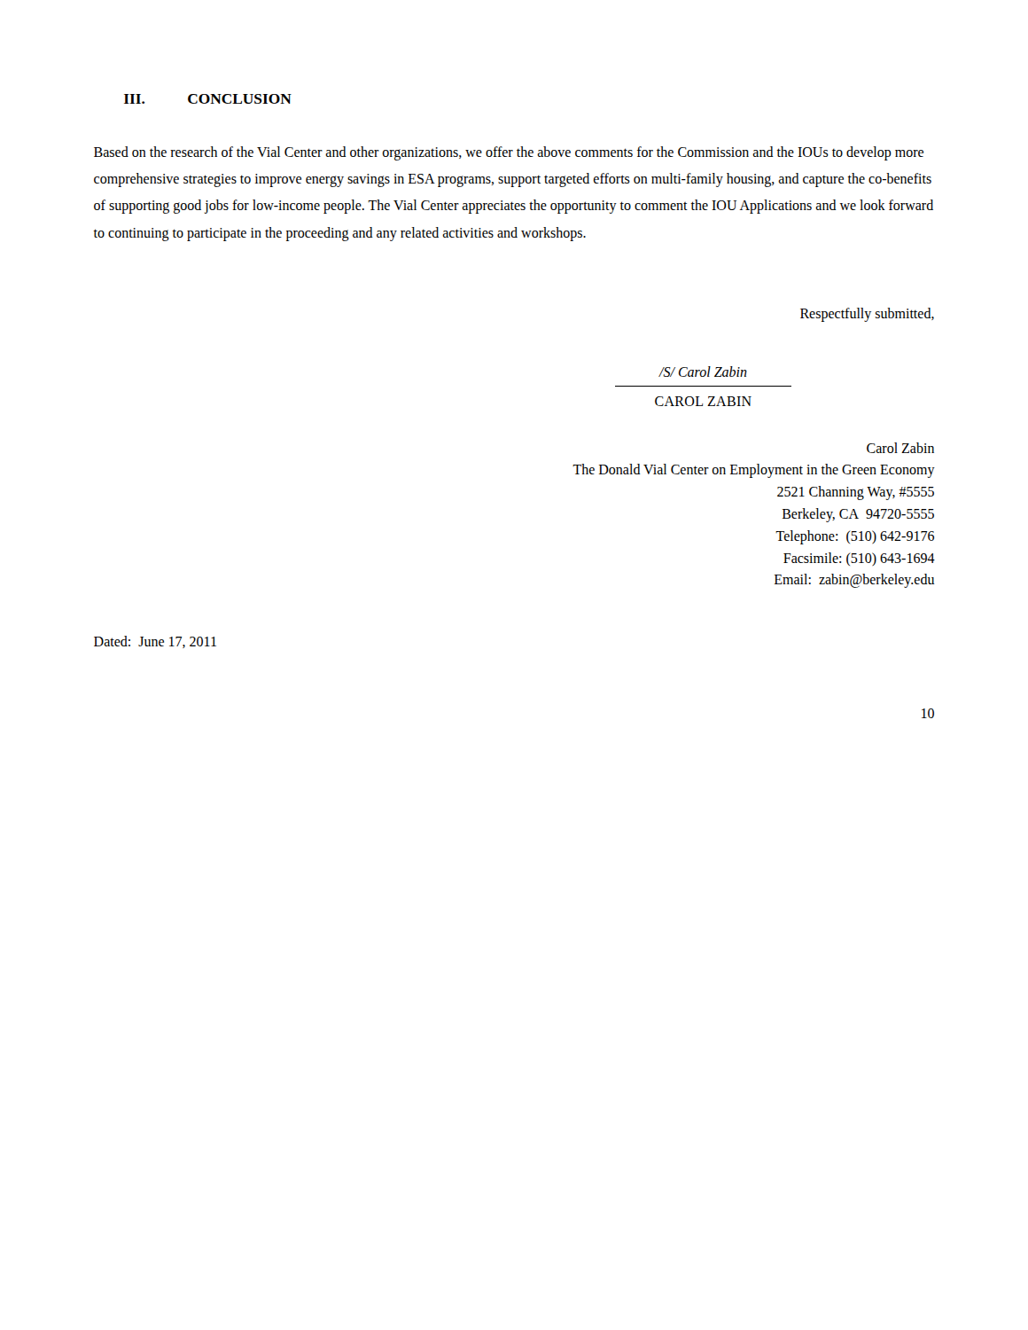III. CONCLUSION
Based on the research of the Vial Center and other organizations, we offer the above comments for the Commission and the IOUs to develop more comprehensive strategies to improve energy savings in ESA programs, support targeted efforts on multi-family housing, and capture the co-benefits of supporting good jobs for low-income people. The Vial Center appreciates the opportunity to comment the IOU Applications and we look forward to continuing to participate in the proceeding and any related activities and workshops.
Respectfully submitted,
/S/ Carol Zabin
CAROL ZABIN
Carol Zabin
The Donald Vial Center on Employment in the Green Economy
2521 Channing Way, #5555
Berkeley, CA 94720-5555
Telephone: (510) 642-9176
Facsimile: (510) 643-1694
Email: zabin@berkeley.edu
Dated: June 17, 2011
10